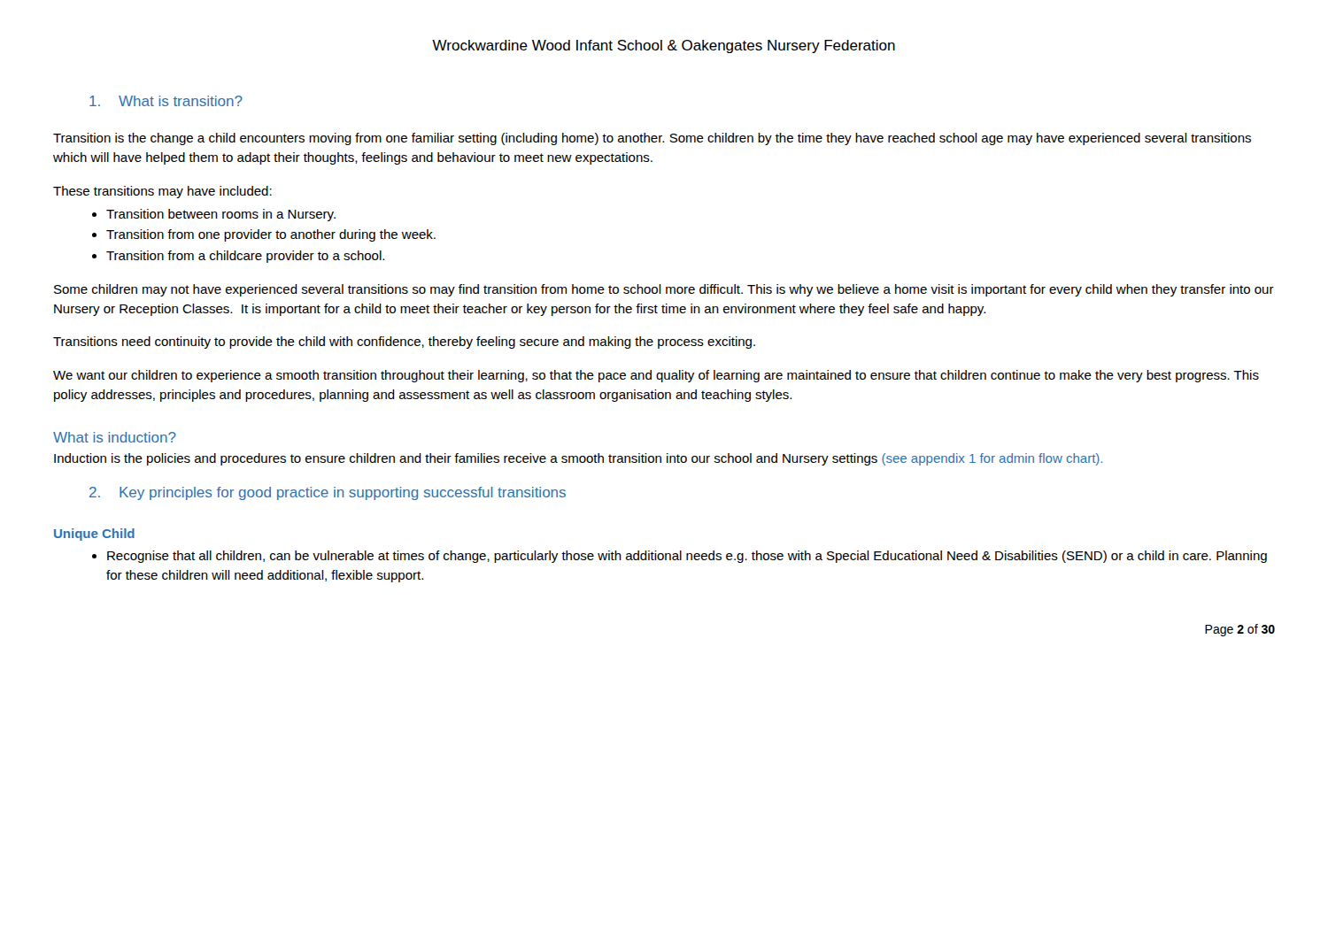Wrockwardine Wood Infant School & Oakengates Nursery Federation
1. What is transition?
Transition is the change a child encounters moving from one familiar setting (including home) to another. Some children by the time they have reached school age may have experienced several transitions which will have helped them to adapt their thoughts, feelings and behaviour to meet new expectations.
These transitions may have included:
Transition between rooms in a Nursery.
Transition from one provider to another during the week.
Transition from a childcare provider to a school.
Some children may not have experienced several transitions so may find transition from home to school more difficult. This is why we believe a home visit is important for every child when they transfer into our Nursery or Reception Classes. It is important for a child to meet their teacher or key person for the first time in an environment where they feel safe and happy.
Transitions need continuity to provide the child with confidence, thereby feeling secure and making the process exciting.
We want our children to experience a smooth transition throughout their learning, so that the pace and quality of learning are maintained to ensure that children continue to make the very best progress. This policy addresses, principles and procedures, planning and assessment as well as classroom organisation and teaching styles.
What is induction?
Induction is the policies and procedures to ensure children and their families receive a smooth transition into our school and Nursery settings (see appendix 1 for admin flow chart).
2. Key principles for good practice in supporting successful transitions
Unique Child
Recognise that all children, can be vulnerable at times of change, particularly those with additional needs e.g. those with a Special Educational Need & Disabilities (SEND) or a child in care. Planning for these children will need additional, flexible support.
Page 2 of 30